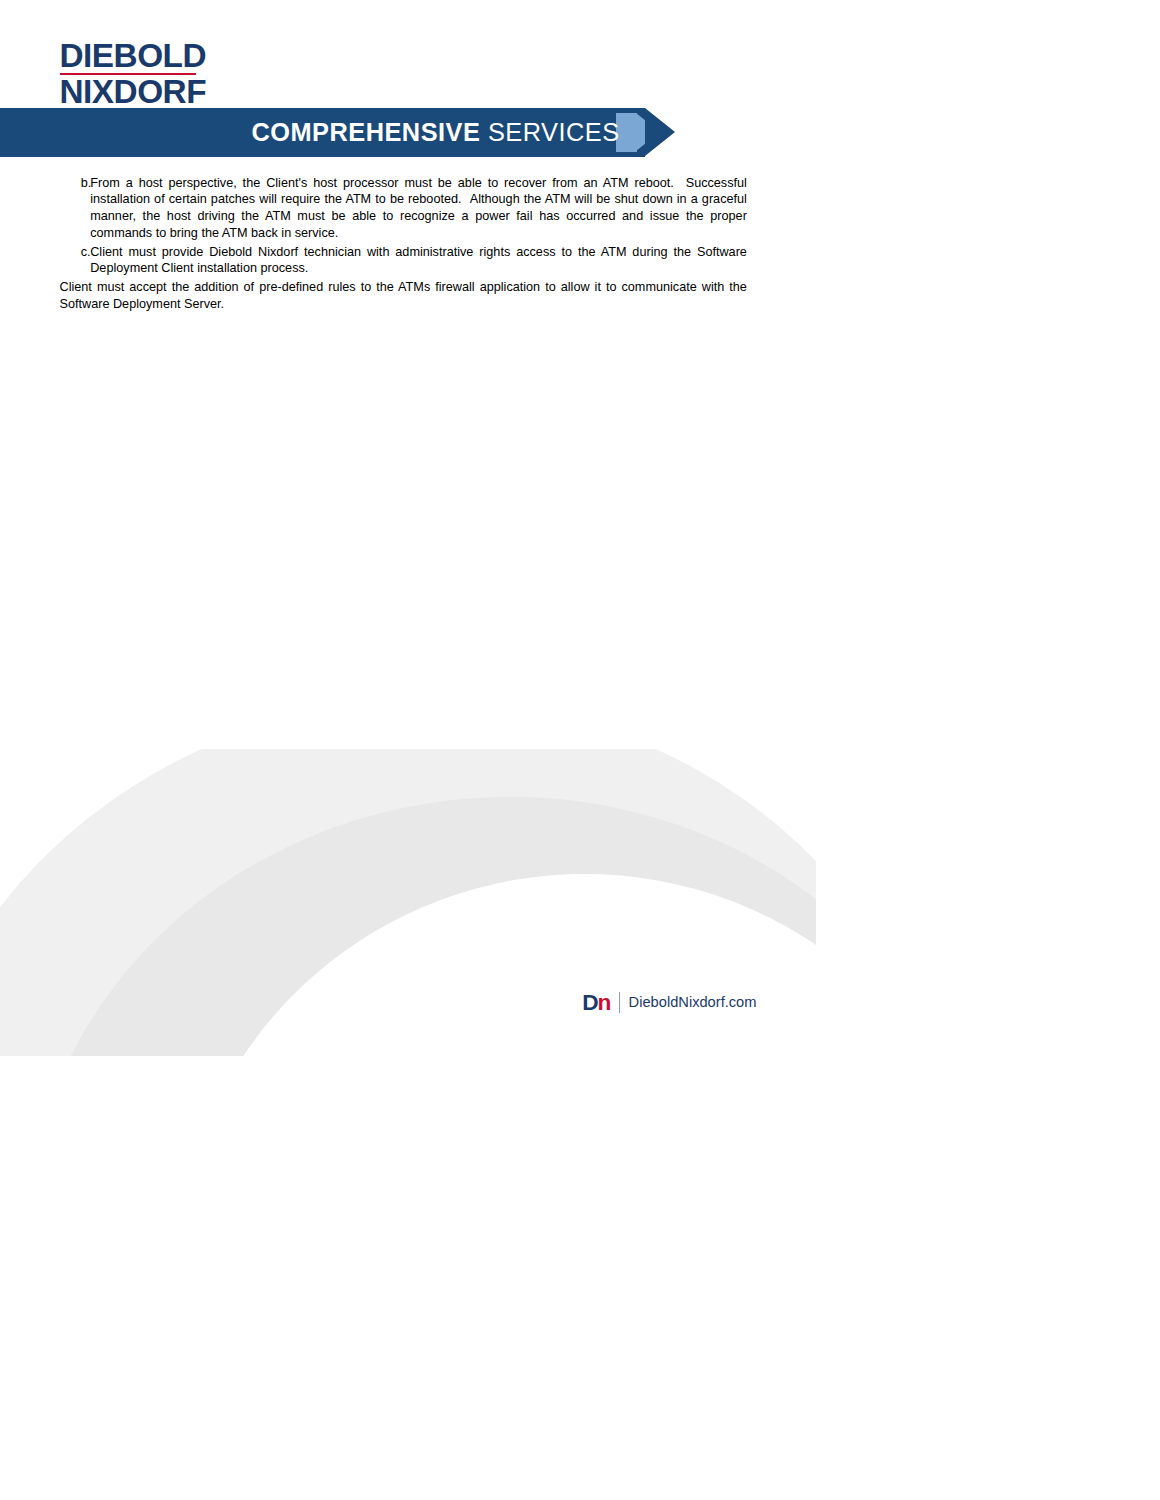DIEBOLD NIXDORF
COMPREHENSIVE SERVICES
b.
From a host perspective, the Client's host processor must be able to recover from an ATM reboot. Successful installation of certain patches will require the ATM to be rebooted. Although the ATM will be shut down in a graceful manner, the host driving the ATM must be able to recognize a power fail has occurred and issue the proper commands to bring the ATM back in service.
c.
Client must provide Diebold Nixdorf technician with administrative rights access to the ATM during the Software Deployment Client installation process.
Client must accept the addition of pre-defined rules to the ATMs firewall application to allow it to communicate with the Software Deployment Server.
Dn DieboldNixdorf.com